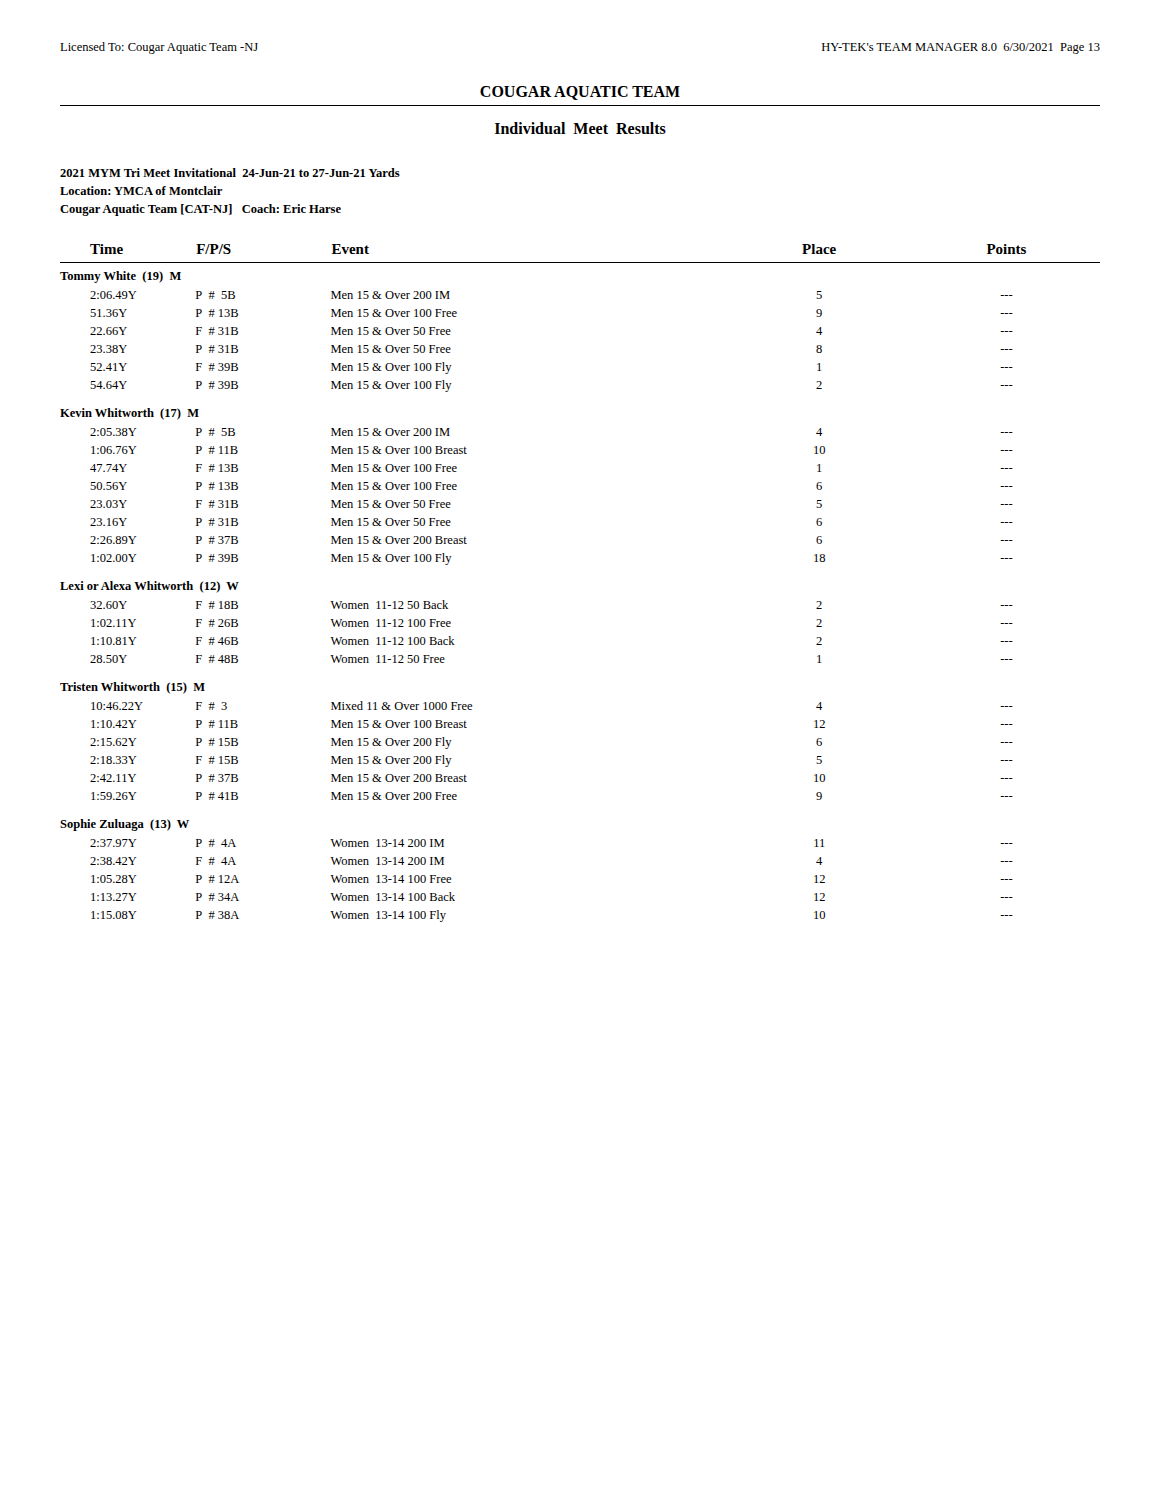Licensed To: Cougar Aquatic Team -NJ HY-TEK's TEAM MANAGER 8.0 6/30/2021 Page 13
COUGAR AQUATIC TEAM
Individual Meet Results
2021 MYM Tri Meet Invitational 24-Jun-21 to 27-Jun-21 Yards
Location: YMCA of Montclair
Cougar Aquatic Team [CAT-NJ] Coach: Eric Harse
| Time | F/P/S | Event | Place | Points |
| --- | --- | --- | --- | --- |
| Tommy White (19) M |
| 2:06.49Y | P # 5B | Men 15 & Over 200 IM | 5 | --- |
| 51.36Y | P # 13B | Men 15 & Over 100 Free | 9 | --- |
| 22.66Y | F # 31B | Men 15 & Over 50 Free | 4 | --- |
| 23.38Y | P # 31B | Men 15 & Over 50 Free | 8 | --- |
| 52.41Y | F # 39B | Men 15 & Over 100 Fly | 1 | --- |
| 54.64Y | P # 39B | Men 15 & Over 100 Fly | 2 | --- |
| Kevin Whitworth (17) M |
| 2:05.38Y | P # 5B | Men 15 & Over 200 IM | 4 | --- |
| 1:06.76Y | P # 11B | Men 15 & Over 100 Breast | 10 | --- |
| 47.74Y | F # 13B | Men 15 & Over 100 Free | 1 | --- |
| 50.56Y | P # 13B | Men 15 & Over 100 Free | 6 | --- |
| 23.03Y | F # 31B | Men 15 & Over 50 Free | 5 | --- |
| 23.16Y | P # 31B | Men 15 & Over 50 Free | 6 | --- |
| 2:26.89Y | P # 37B | Men 15 & Over 200 Breast | 6 | --- |
| 1:02.00Y | P # 39B | Men 15 & Over 100 Fly | 18 | --- |
| Lexi or Alexa Whitworth (12) W |
| 32.60Y | F # 18B | Women 11-12 50 Back | 2 | --- |
| 1:02.11Y | F # 26B | Women 11-12 100 Free | 2 | --- |
| 1:10.81Y | F # 46B | Women 11-12 100 Back | 2 | --- |
| 28.50Y | F # 48B | Women 11-12 50 Free | 1 | --- |
| Tristen Whitworth (15) M |
| 10:46.22Y | F # 3 | Mixed 11 & Over 1000 Free | 4 | --- |
| 1:10.42Y | P # 11B | Men 15 & Over 100 Breast | 12 | --- |
| 2:15.62Y | P # 15B | Men 15 & Over 200 Fly | 6 | --- |
| 2:18.33Y | F # 15B | Men 15 & Over 200 Fly | 5 | --- |
| 2:42.11Y | P # 37B | Men 15 & Over 200 Breast | 10 | --- |
| 1:59.26Y | P # 41B | Men 15 & Over 200 Free | 9 | --- |
| Sophie Zuluaga (13) W |
| 2:37.97Y | P # 4A | Women 13-14 200 IM | 11 | --- |
| 2:38.42Y | F # 4A | Women 13-14 200 IM | 4 | --- |
| 1:05.28Y | P # 12A | Women 13-14 100 Free | 12 | --- |
| 1:13.27Y | P # 34A | Women 13-14 100 Back | 12 | --- |
| 1:15.08Y | P # 38A | Women 13-14 100 Fly | 10 | --- |